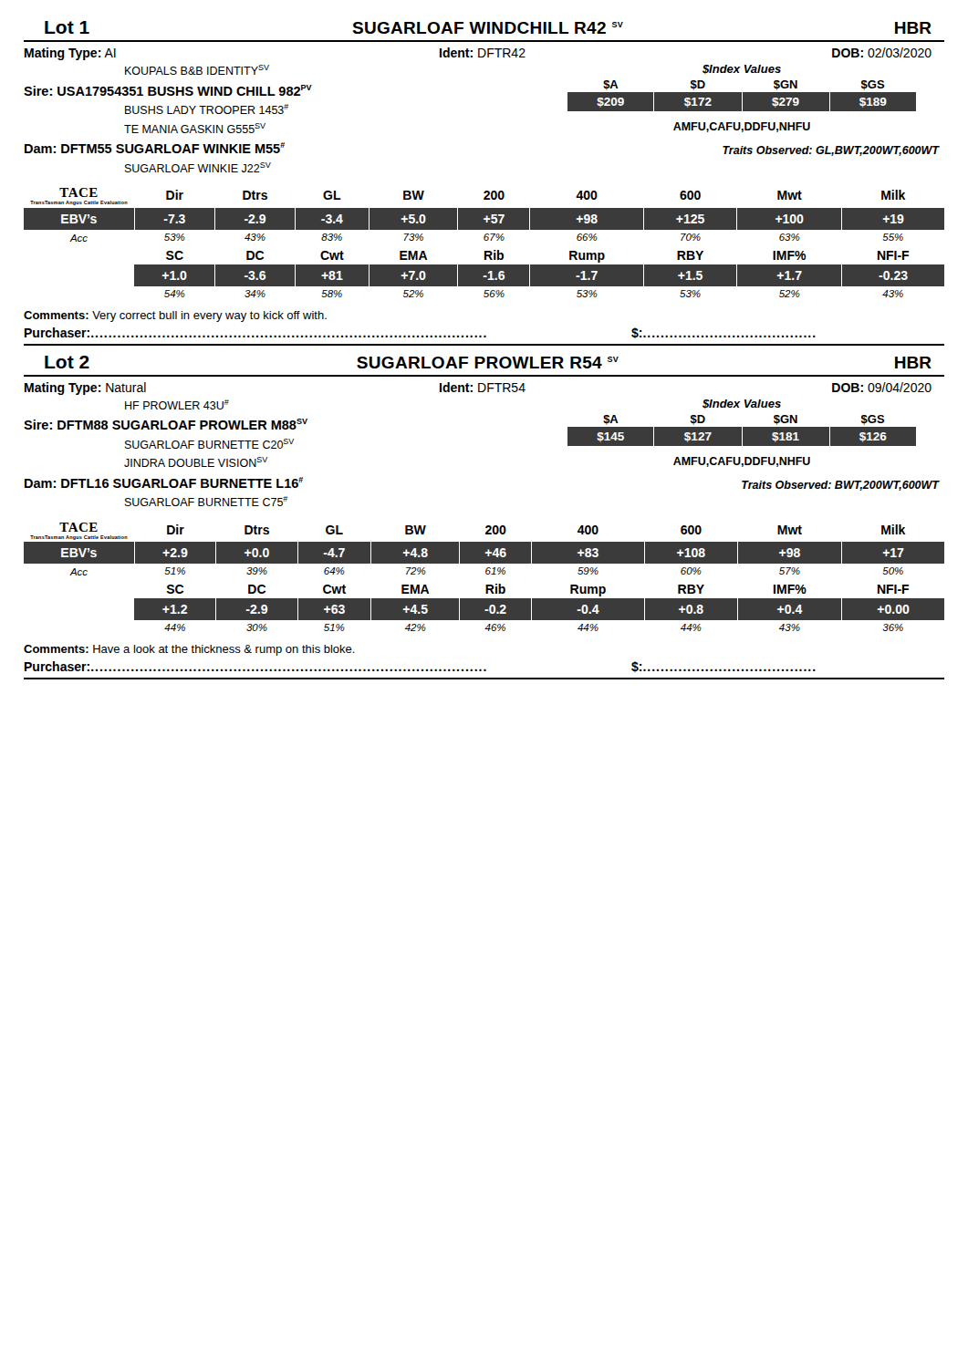Lot 1
SUGARLOAF WINDCHILL R42 SV
HBR
Mating Type: AI
Ident: DFTR42
DOB: 02/03/2020
KOUPALS B&B IDENTITYSV
Sire: USA17954351 BUSHS WIND CHILL 982PV
BUSHS LADY TROOPER 1453#
TE MANIA GASKIN G555SV
Dam: DFTM55 SUGARLOAF WINKIE M55#
SUGARLOAF WINKIE J22SV
$Index Values
| $A | $D | $GN | $GS |
| --- | --- | --- | --- |
| $209 | $172 | $279 | $189 |
AMFU,CAFU,DDFU,NHFU
Traits Observed: GL,BWT,200WT,600WT
| TACE TransTasman Angus Cattle Evaluation | Dir | Dtrs | GL | BW | 200 | 400 | 600 | Mwt | Milk |
| --- | --- | --- | --- | --- | --- | --- | --- | --- | --- |
| EBV’s | -7.3 | -2.9 | -3.4 | +5.0 | +57 | +98 | +125 | +100 | +19 |
| Acc | 53% | 43% | 83% | 73% | 67% | 66% | 70% | 63% | 55% |
| | SC | DC | Cwt | EMA | Rib | Rump | RBY | IMF% | NFI-F |
| | +1.0 | -3.6 | +81 | +7.0 | -1.6 | -1.7 | +1.5 | +1.7 | -0.23 |
| | 54% | 34% | 58% | 52% | 56% | 53% | 53% | 52% | 43% |
Comments: Very correct bull in every way to kick off with.
Purchaser:.........................................................................................
$:.......................................
Lot 2
SUGARLOAF PROWLER R54 SV
HBR
Mating Type: Natural
Ident: DFTR54
DOB: 09/04/2020
HF PROWLER 43U#
Sire: DFTM88 SUGARLOAF PROWLER M88SV
SUGARLOAF BURNETTE C20SV
JINDRA DOUBLE VISIONSV
Dam: DFTL16 SUGARLOAF BURNETTE L16#
SUGARLOAF BURNETTE C75#
$Index Values
| $A | $D | $GN | $GS |
| --- | --- | --- | --- |
| $145 | $127 | $181 | $126 |
AMFU,CAFU,DDFU,NHFU
Traits Observed: BWT,200WT,600WT
| TACE TransTasman Angus Cattle Evaluation | Dir | Dtrs | GL | BW | 200 | 400 | 600 | Mwt | Milk |
| --- | --- | --- | --- | --- | --- | --- | --- | --- | --- |
| EBV’s | +2.9 | +0.0 | -4.7 | +4.8 | +46 | +83 | +108 | +98 | +17 |
| Acc | 51% | 39% | 64% | 72% | 61% | 59% | 60% | 57% | 50% |
| | SC | DC | Cwt | EMA | Rib | Rump | RBY | IMF% | NFI-F |
| | +1.2 | -2.9 | +63 | +4.5 | -0.2 | -0.4 | +0.8 | +0.4 | +0.00 |
| | 44% | 30% | 51% | 42% | 46% | 44% | 44% | 43% | 36% |
Comments: Have a look at the thickness & rump on this bloke.
Purchaser:.........................................................................................
$:.......................................